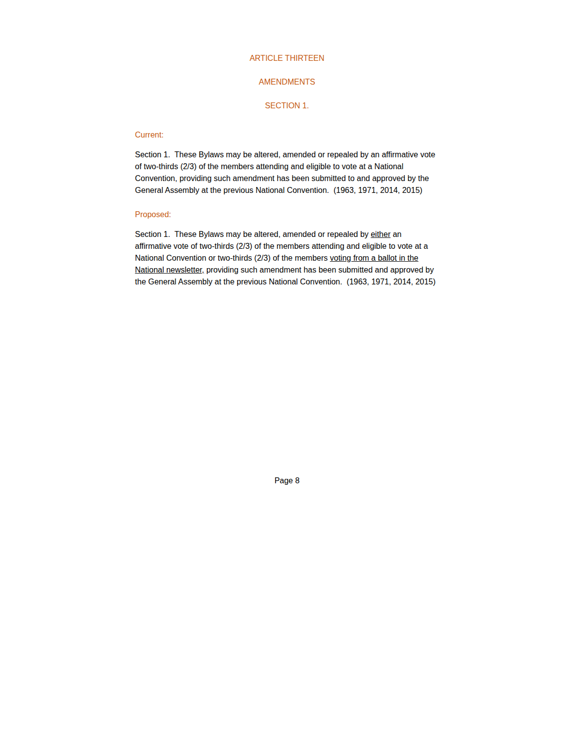ARTICLE THIRTEEN
AMENDMENTS
SECTION 1.
Current:
Section 1. These Bylaws may be altered, amended or repealed by an affirmative vote of two-thirds (2/3) of the members attending and eligible to vote at a National Convention, providing such amendment has been submitted to and approved by the General Assembly at the previous National Convention. (1963, 1971, 2014, 2015)
Proposed:
Section 1. These Bylaws may be altered, amended or repealed by either an affirmative vote of two-thirds (2/3) of the members attending and eligible to vote at a National Convention or two-thirds (2/3) of the members voting from a ballot in the National newsletter, providing such amendment has been submitted and approved by the General Assembly at the previous National Convention. (1963, 1971, 2014, 2015)
Page 8